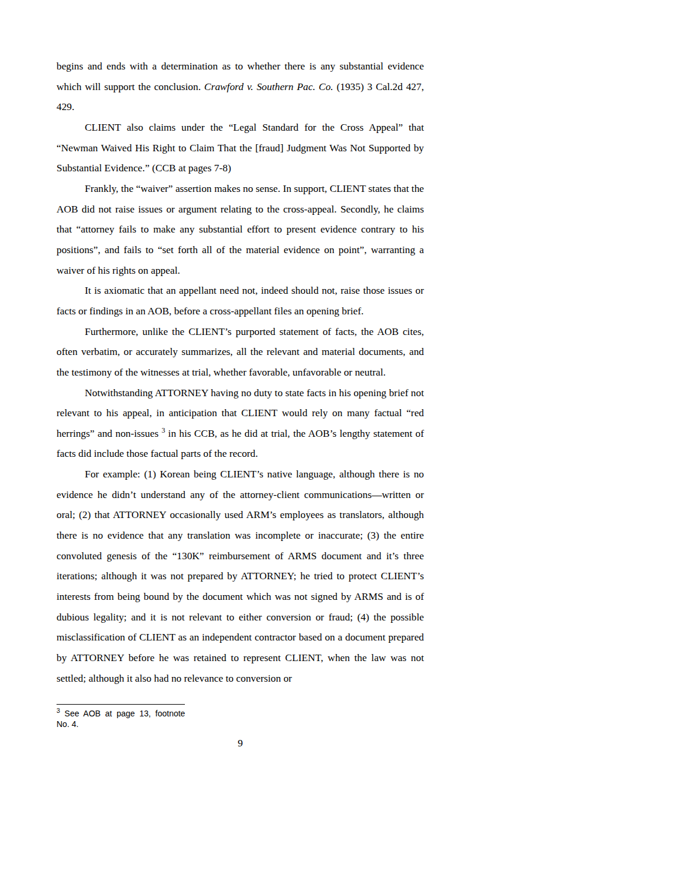begins and ends with a determination as to whether there is any substantial evidence which will support the conclusion. Crawford v. Southern Pac. Co. (1935) 3 Cal.2d 427, 429.
CLIENT also claims under the “Legal Standard for the Cross Appeal” that “Newman Waived His Right to Claim That the [fraud] Judgment Was Not Supported by Substantial Evidence.” (CCB at pages 7-8)
Frankly, the “waiver” assertion makes no sense. In support, CLIENT states that the AOB did not raise issues or argument relating to the cross-appeal. Secondly, he claims that “attorney fails to make any substantial effort to present evidence contrary to his positions”, and fails to “set forth all of the material evidence on point”, warranting a waiver of his rights on appeal.
It is axiomatic that an appellant need not, indeed should not, raise those issues or facts or findings in an AOB, before a cross-appellant files an opening brief.
Furthermore, unlike the CLIENT’s purported statement of facts, the AOB cites, often verbatim, or accurately summarizes, all the relevant and material documents, and the testimony of the witnesses at trial, whether favorable, unfavorable or neutral.
Notwithstanding ATTORNEY having no duty to state facts in his opening brief not relevant to his appeal, in anticipation that CLIENT would rely on many factual “red herrings” and non-issues 3 in his CCB, as he did at trial, the AOB’s lengthy statement of facts did include those factual parts of the record.
For example: (1) Korean being CLIENT’s native language, although there is no evidence he didn’t understand any of the attorney-client communications—written or oral; (2) that ATTORNEY occasionally used ARM’s employees as translators, although there is no evidence that any translation was incomplete or inaccurate; (3) the entire convoluted genesis of the “130K” reimbursement of ARMS document and it’s three iterations; although it was not prepared by ATTORNEY; he tried to protect CLIENT’s interests from being bound by the document which was not signed by ARMS and is of dubious legality; and it is not relevant to either conversion or fraud; (4) the possible misclassification of CLIENT as an independent contractor based on a document prepared by ATTORNEY before he was retained to represent CLIENT, when the law was not settled; although it also had no relevance to conversion or
3 See AOB at page 13, footnote No. 4.
9